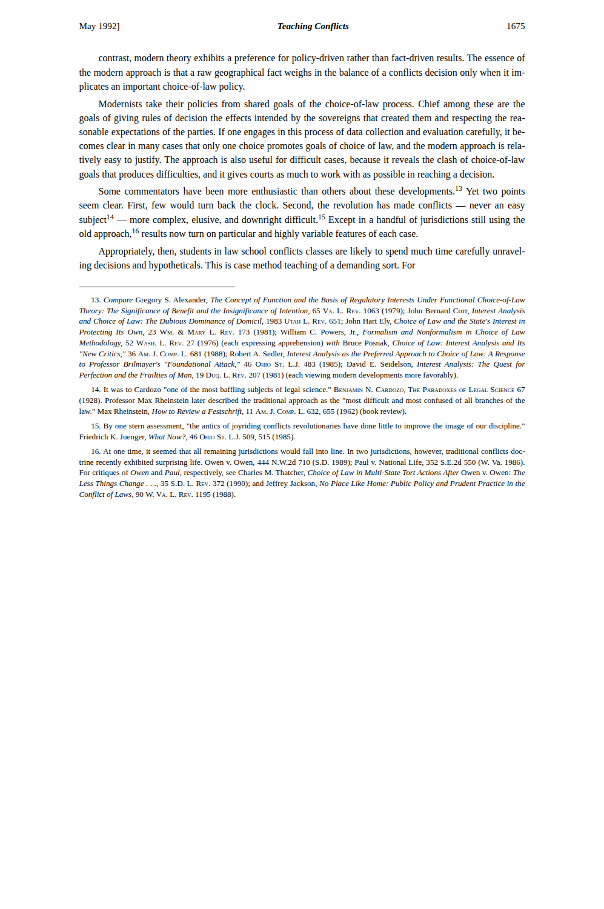May 1992] Teaching Conflicts 1675
contrast, modern theory exhibits a preference for policy-driven rather than fact-driven results. The essence of the modern approach is that a raw geographical fact weighs in the balance of a conflicts decision only when it implicates an important choice-of-law policy.
Modernists take their policies from shared goals of the choice-of-law process. Chief among these are the goals of giving rules of decision the effects intended by the sovereigns that created them and respecting the reasonable expectations of the parties. If one engages in this process of data collection and evaluation carefully, it becomes clear in many cases that only one choice promotes goals of choice of law, and the modern approach is relatively easy to justify. The approach is also useful for difficult cases, because it reveals the clash of choice-of-law goals that produces difficulties, and it gives courts as much to work with as possible in reaching a decision.
Some commentators have been more enthusiastic than others about these developments.13 Yet two points seem clear. First, few would turn back the clock. Second, the revolution has made conflicts — never an easy subject14 — more complex, elusive, and downright difficult.15 Except in a handful of jurisdictions still using the old approach,16 results now turn on particular and highly variable features of each case.
Appropriately, then, students in law school conflicts classes are likely to spend much time carefully unraveling decisions and hypotheticals. This is case method teaching of a demanding sort. For
13. Compare Gregory S. Alexander, The Concept of Function and the Basis of Regulatory Interests Under Functional Choice-of-Law Theory: The Significance of Benefit and the Insignificance of Intention, 65 Va. L. Rev. 1063 (1979); John Bernard Corr, Interest Analysis and Choice of Law: The Dubious Dominance of Domicil, 1983 Utah L. Rev. 651; John Hart Ely, Choice of Law and the State's Interest in Protecting Its Own, 23 Wm. & Mary L. Rev. 173 (1981); William C. Powers, Jr., Formalism and Nonformalism in Choice of Law Methodology, 52 Wash. L. Rev. 27 (1976) (each expressing apprehension) with Bruce Posnak, Choice of Law: Interest Analysis and Its "New Critics," 36 Am. J. Comp. L. 681 (1988); Robert A. Sedler, Interest Analysis as the Preferred Approach to Choice of Law: A Response to Professor Brilmayer's "Foundational Attack," 46 Ohio St. L.J. 483 (1985); David E. Seidelson, Interest Analysis: The Quest for Perfection and the Frailties of Man, 19 Duq. L. Rev. 207 (1981) (each viewing modern developments more favorably).
14. It was to Cardozo "one of the most baffling subjects of legal science." Benjamin N. Cardozo, The Paradoxes of Legal Science 67 (1928). Professor Max Rheinstein later described the traditional approach as the "most difficult and most confused of all branches of the law." Max Rheinstein, How to Review a Festschrift, 11 Am. J. Comp. L. 632, 655 (1962) (book review).
15. By one stern assessment, "the antics of joyriding conflicts revolutionaries have done little to improve the image of our discipline." Friedrich K. Juenger, What Now?, 46 Ohio St. L.J. 509, 515 (1985).
16. At one time, it seemed that all remaining jurisdictions would fall into line. In two jurisdictions, however, traditional conflicts doctrine recently exhibited surprising life. Owen v. Owen, 444 N.W.2d 710 (S.D. 1989); Paul v. National Life, 352 S.E.2d 550 (W. Va. 1986). For critiques of Owen and Paul, respectively, see Charles M. Thatcher, Choice of Law in Multi-State Tort Actions After Owen v. Owen: The Less Things Change . . ., 35 S.D. L. Rev. 372 (1990); and Jeffrey Jackson, No Place Like Home: Public Policy and Prudent Practice in the Conflict of Laws, 90 W. Va. L. Rev. 1195 (1988).